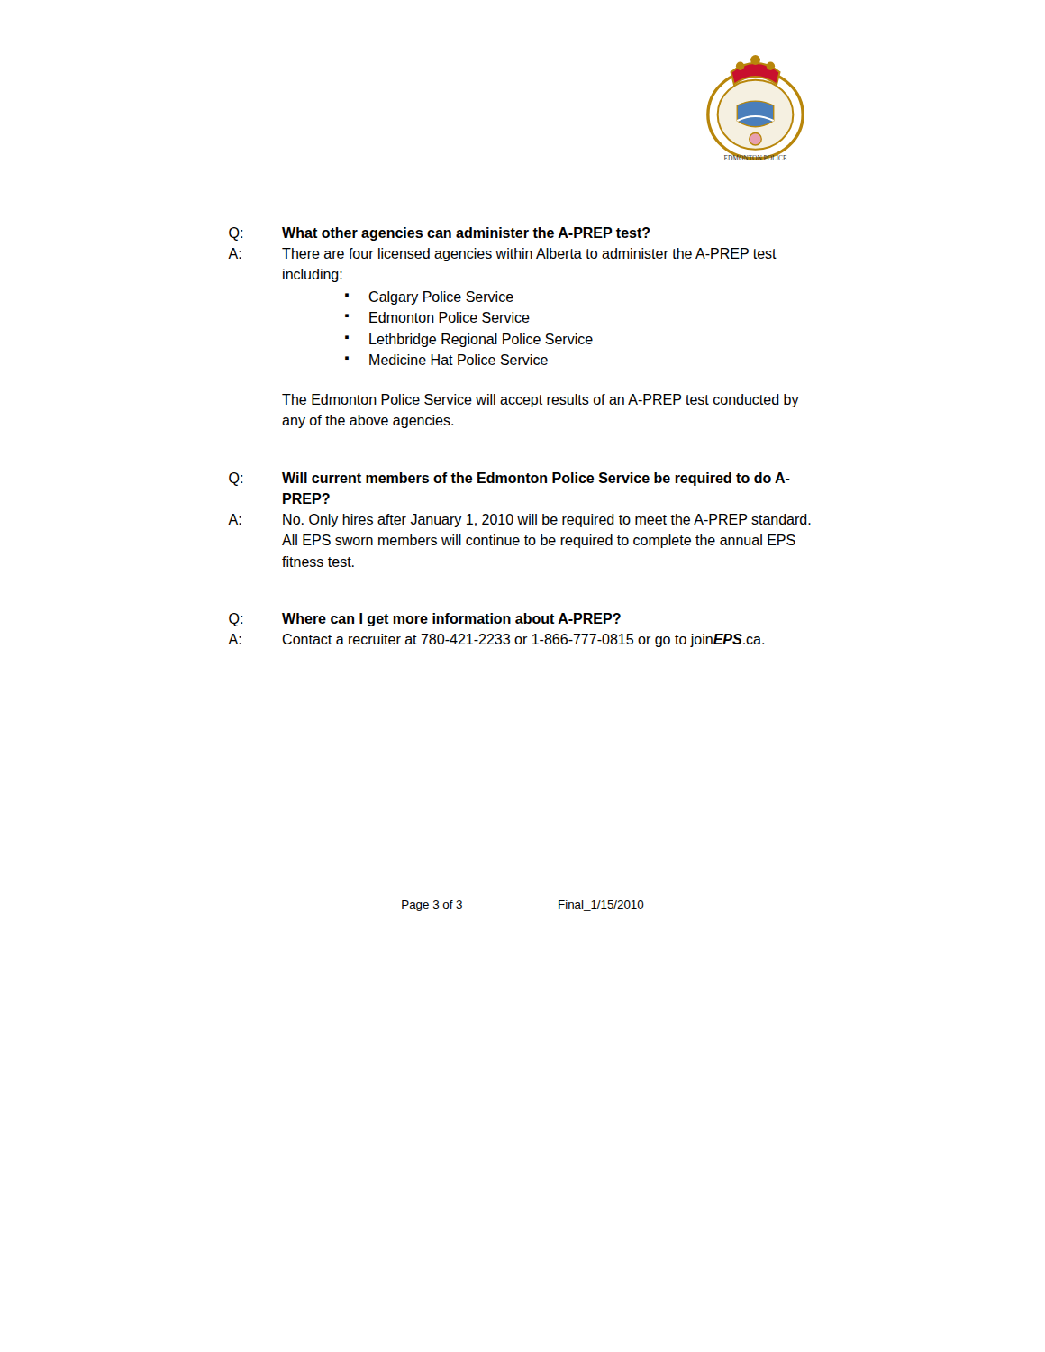| Q: | What other agencies can administer the A-PREP test? |
| A: | There are four licensed agencies within Alberta to administer the A-PREP test including: Calgary Police Service Edmonton Police Service Lethbridge Regional Police Service Medicine Hat Police Service The Edmonton Police Service will accept results of an A-PREP test conducted by any of the above agencies. |
| Q: | Will current members of the Edmonton Police Service be required to do A-PREP? |
| A: | No. Only hires after January 1, 2010 will be required to meet the A-PREP standard. All EPS sworn members will continue to be required to complete the annual EPS fitness test. |
| Q: | Where can I get more information about A-PREP? |
| A: | Contact a recruiter at 780-421-2233 or 1-866-777-0815 or go to join EPS .ca. |
Page 3 of 3 Final_1/15/2010